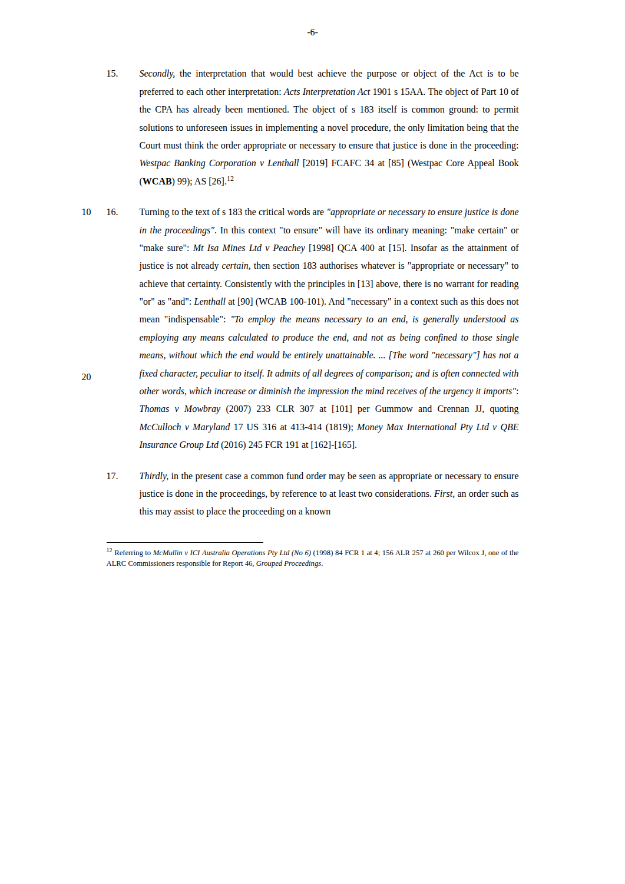-6-
15.
Secondly, the interpretation that would best achieve the purpose or object of the Act is to be preferred to each other interpretation: Acts Interpretation Act 1901 s 15AA. The object of Part 10 of the CPA has already been mentioned. The object of s 183 itself is common ground: to permit solutions to unforeseen issues in implementing a novel procedure, the only limitation being that the Court must think the order appropriate or necessary to ensure that justice is done in the proceeding: Westpac Banking Corporation v Lenthall [2019] FCAFC 34 at [85] (Westpac Core Appeal Book (WCAB) 99); AS [26].12
16.
10 Turning to the text of s 183 the critical words are "appropriate or necessary to ensure justice is done in the proceedings". In this context "to ensure" will have its ordinary meaning: "make certain" or "make sure": Mt Isa Mines Ltd v Peachey [1998] QCA 400 at [15]. Insofar as the attainment of justice is not already certain, then section 183 authorises whatever is "appropriate or necessary" to achieve that certainty. Consistently with the principles in [13] above, there is no warrant for reading "or" as "and": Lenthall at [90] (WCAB 100-101). And "necessary" in a context such as this does not mean "indispensable": "To employ the means necessary to an end, is generally understood as employing any means calculated to produce the end, and not as being confined to those single means, without which the end would be entirely unattainable. ... [The word "necessary"] has not a fixed character, peculiar to itself. It admits of all degrees of comparison; and is often connected with other words, which increase or diminish the impression the mind receives of the urgency it imports": Thomas v Mowbray (2007) 233 CLR 307 at [101] per Gummow and Crennan JJ, quoting McCulloch v Maryland 17 US 316 at 413-414 (1819); Money Max International Pty Ltd v QBE Insurance Group Ltd (2016) 245 FCR 191 at [162]-[165]. 20
17.
Thirdly, in the present case a common fund order may be seen as appropriate or necessary to ensure justice is done in the proceedings, by reference to at least two considerations. First, an order such as this may assist to place the proceeding on a known
12 Referring to McMullin v ICI Australia Operations Pty Ltd (No 6) (1998) 84 FCR 1 at 4; 156 ALR 257 at 260 per Wilcox J, one of the ALRC Commissioners responsible for Report 46, Grouped Proceedings.